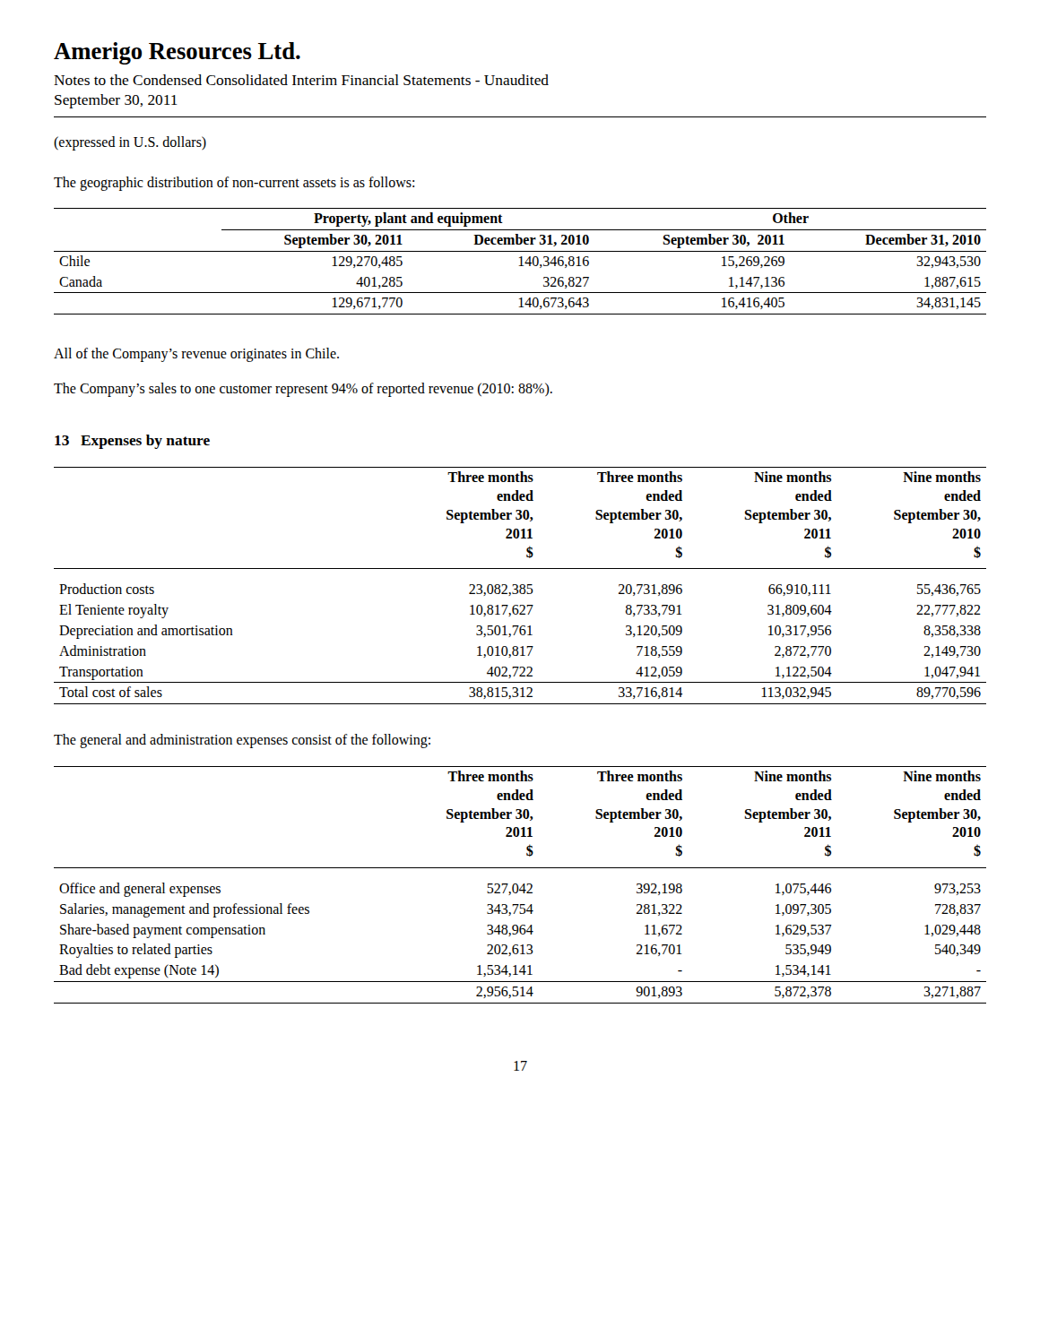Amerigo Resources Ltd.
Notes to the Condensed Consolidated Interim Financial Statements - Unaudited
September 30, 2011
(expressed in U.S. dollars)
The geographic distribution of non-current assets is as follows:
| | Property, plant and equipment | Other |
| | September 30, 2011 | December 31, 2010 | September 30, 2011 | December 31, 2010 |
| Chile | 129,270,485 | 140,346,816 | 15,269,269 | 32,943,530 |
| Canada | 401,285 | 326,827 | 1,147,136 | 1,887,615 |
| | 129,671,770 | 140,673,643 | 16,416,405 | 34,831,145 |
All of the Company’s revenue originates in Chile.
The Company’s sales to one customer represent 94% of reported revenue (2010: 88%).
13 Expenses by nature
| | Three months ended September 30, 2011 $ | Three months ended September 30, 2010 $ | Nine months ended September 30, 2011 $ | Nine months ended September 30, 2010 $ |
| Production costs | 23,082,385 | 20,731,896 | 66,910,111 | 55,436,765 |
| El Teniente royalty | 10,817,627 | 8,733,791 | 31,809,604 | 22,777,822 |
| Depreciation and amortisation | 3,501,761 | 3,120,509 | 10,317,956 | 8,358,338 |
| Administration | 1,010,817 | 718,559 | 2,872,770 | 2,149,730 |
| Transportation | 402,722 | 412,059 | 1,122,504 | 1,047,941 |
| Total cost of sales | 38,815,312 | 33,716,814 | 113,032,945 | 89,770,596 |
The general and administration expenses consist of the following:
| | Three months ended September 30, 2011 $ | Three months ended September 30, 2010 $ | Nine months ended September 30, 2011 $ | Nine months ended September 30, 2010 $ |
| Office and general expenses | 527,042 | 392,198 | 1,075,446 | 973,253 |
| Salaries, management and professional fees | 343,754 | 281,322 | 1,097,305 | 728,837 |
| Share-based payment compensation | 348,964 | 11,672 | 1,629,537 | 1,029,448 |
| Royalties to related parties | 202,613 | 216,701 | 535,949 | 540,349 |
| Bad debt expense (Note 14) | 1,534,141 | - | 1,534,141 | - |
| | 2,956,514 | 901,893 | 5,872,378 | 3,271,887 |
17